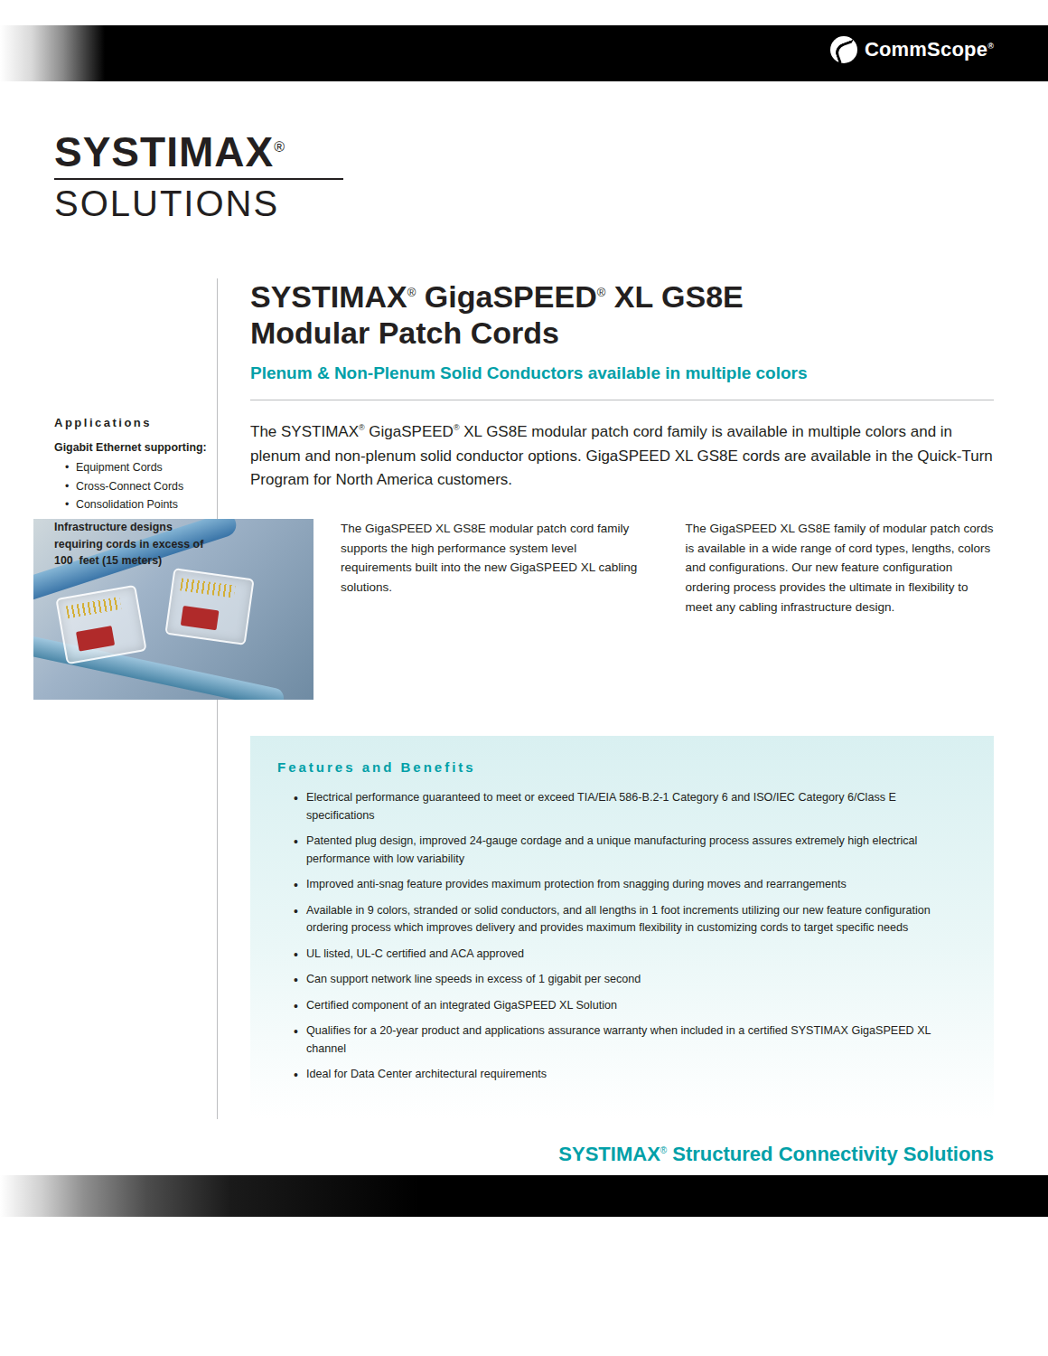CommScope®
SYSTIMAX®
SOLUTIONS
SYSTIMAX® GigaSPEED® XL GS8E
Modular Patch Cords
Plenum & Non-Plenum Solid Conductors available in multiple colors
The SYSTIMAX® GigaSPEED® XL GS8E modular patch cord family is available in multiple colors and in plenum and non-plenum solid conductor options. GigaSPEED XL GS8E cords are available in the Quick-Turn Program for North America customers.
The GigaSPEED XL GS8E modular patch cord family supports the high performance system level requirements built into the new GigaSPEED XL cabling solutions.
The GigaSPEED XL GS8E family of modular patch cords is available in a wide range of cord types, lengths, colors and configurations. Our new feature configuration ordering process provides the ultimate in flexibility to meet any cabling infrastructure design.
Features and Benefits
Electrical performance guaranteed to meet or exceed TIA/EIA 586-B.2-1 Category 6 and ISO/IEC Category 6/Class E specifications
Patented plug design, improved 24-gauge cordage and a unique manufacturing process assures extremely high electrical performance with low variability
Improved anti-snag feature provides maximum protection from snagging during moves and rearrangements
Available in 9 colors, stranded or solid conductors, and all lengths in 1 foot increments utilizing our new feature configuration ordering process which improves delivery and provides maximum flexibility in customizing cords to target specific needs
UL listed, UL-C certified and ACA approved
Can support network line speeds in excess of 1 gigabit per second
Certified component of an integrated GigaSPEED XL Solution
Qualifies for a 20-year product and applications assurance warranty when included in a certified SYSTIMAX GigaSPEED XL channel
Ideal for Data Center architectural requirements
Applications
Gigabit Ethernet supporting:
Equipment Cords
Cross-Connect Cords
Consolidation Points
Infrastructure designs requiring cords in excess of 100 feet (15 meters)
SYSTIMAX® Structured Connectivity Solutions